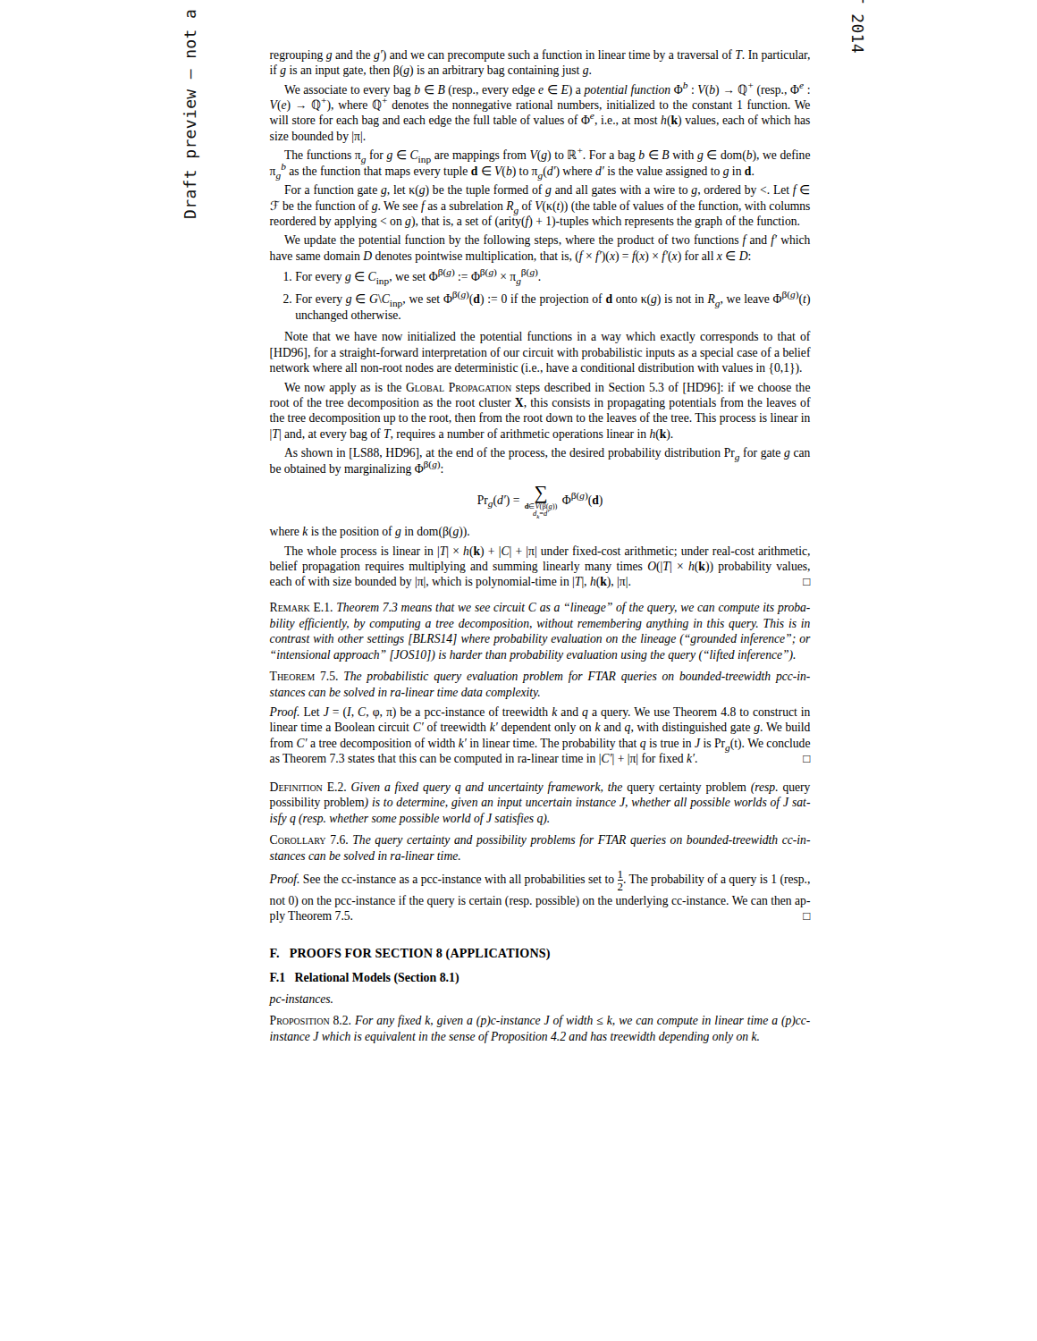Draft preview — not a final published version
Generated Wed Oct 22 16:06:08 CEST 2014
regrouping g and the g′) and we can precompute such a function in linear time by a traversal of T. In particular, if g is an input gate, then β(g) is an arbitrary bag containing just g.
We associate to every bag b ∈ B (resp., every edge e ∈ E) a potential function Φb : V(b) → ℚ+ (resp., Φe : V(e) → ℚ+), where ℚ+ denotes the nonnegative rational numbers, initialized to the constant 1 function. We will store for each bag and each edge the full table of values of Φe, i.e., at most h(k) values, each of which has size bounded by |π|.
The functions πg for g ∈ Cinp are mappings from V(g) to ℝ+. For a bag b ∈ B with g ∈ dom(b), we define πgb as the function that maps every tuple d ∈ V(b) to πg(d′) where d′ is the value assigned to g in d.
For a function gate g, let κ(g) be the tuple formed of g and all gates with a wire to g, ordered by <. Let f ∈ ℱ be the function of g. We see f as a subrelation Rg of V(κ(t)) (the table of values of the function, with columns reordered by applying < on g), that is, a set of (arity(f) + 1)-tuples which represents the graph of the function.
We update the potential function by the following steps, where the product of two functions f and f′ which have same domain D denotes pointwise multiplication, that is, (f × f′)(x) = f(x) × f′(x) for all x ∈ D:
For every g ∈ Cinp, we set Φβ(g) := Φβ(g) × πgβ(g).
For every g ∈ G\Cinp, we set Φβ(g)(d) := 0 if the projection of d onto κ(g) is not in Rg, we leave Φβ(g)(t) unchanged otherwise.
Note that we have now initialized the potential functions in a way which exactly corresponds to that of [HD96], for a straight-forward interpretation of our circuit with probabilistic inputs as a special case of a belief network where all non-root nodes are deterministic (i.e., have a conditional distribution with values in {0,1}).
We now apply as is the Global Propagation steps described in Section 5.3 of [HD96]: if we choose the root of the tree decomposition as the root cluster X, this consists in propagating potentials from the leaves of the tree decomposition up to the root, then from the root down to the leaves of the tree. This process is linear in |T| and, at every bag of T, requires a number of arithmetic operations linear in h(k).
As shown in [LS88, HD96], at the end of the process, the desired probability distribution Prg for gate g can be obtained by marginalizing Φβ(g):
Prg(d′) = ∑ d∈V(β(g)) dk=d′ Φβ(g)(d)
where k is the position of g in dom(β(g)).
The whole process is linear in |T| × h(k) + |C| + |π| under fixed-cost arithmetic; under real-cost arithmetic, belief propagation requires multiplying and summing linearly many times O(|T| × h(k)) probability values, each of with size bounded by |π|, which is polynomial-time in |T|, h(k), |π|. □
Remark E.1. Theorem 7.3 means that we see circuit C as a “lineage” of the query, we can compute its probability efficiently, by computing a tree decomposition, without remembering anything in this query. This is in contrast with other settings [BLRS14] where probability evaluation on the lineage (“grounded inference”; or “intensional approach” [JOS10]) is harder than probability evaluation using the query (“lifted inference”).
Theorem 7.5. The probabilistic query evaluation problem for FTAR queries on bounded-treewidth pcc-instances can be solved in ra-linear time data complexity.
Proof. Let J = (I, C, φ, π) be a pcc-instance of treewidth k and q a query. We use Theorem 4.8 to construct in linear time a Boolean circuit C′ of treewidth k′ dependent only on k and q, with distinguished gate g. We build from C′ a tree decomposition of width k′ in linear time. The probability that q is true in J is Prg(t). We conclude as Theorem 7.3 states that this can be computed in ra-linear time in |C′| + |π| for fixed k′. □
Definition E.2. Given a fixed query q and uncertainty framework, the query certainty problem (resp. query possibility problem) is to determine, given an input uncertain instance J, whether all possible worlds of J satisfy q (resp. whether some possible world of J satisfies q).
Corollary 7.6. The query certainty and possibility problems for FTAR queries on bounded-treewidth cc-instances can be solved in ra-linear time.
Proof. See the cc-instance as a pcc-instance with all probabilities set to 12. The probability of a query is 1 (resp., not 0) on the pcc-instance if the query is certain (resp. possible) on the underlying cc-instance. We can then apply Theorem 7.5. □
F. PROOFS FOR SECTION 8 (APPLICATIONS)
F.1 Relational Models (Section 8.1)
pc-instances.
Proposition 8.2. For any fixed k, given a (p)c-instance J of width ≤ k, we can compute in linear time a (p)cc-instance J which is equivalent in the sense of Proposition 4.2 and has treewidth depending only on k.